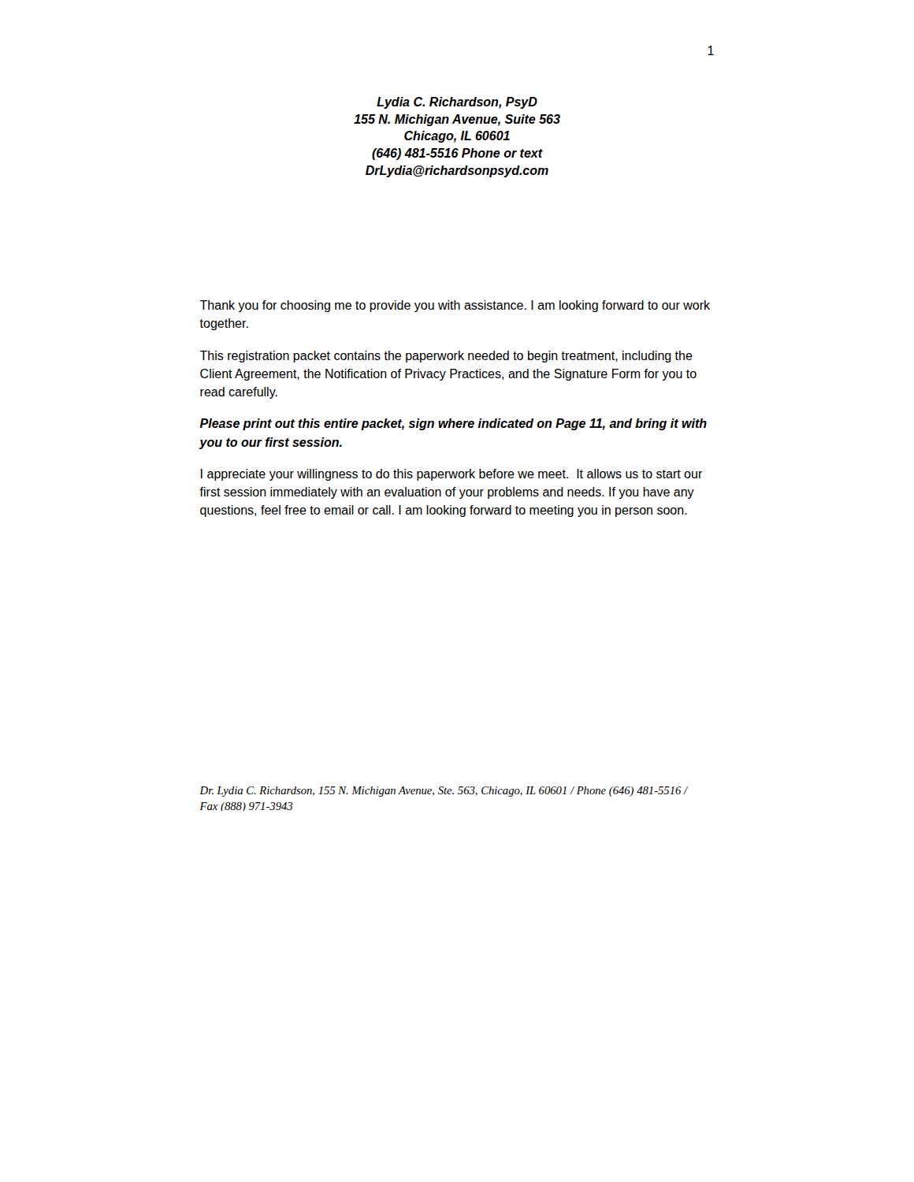1
Lydia C. Richardson, PsyD
155 N. Michigan Avenue, Suite 563
Chicago, IL 60601
(646) 481-5516 Phone or text
DrLydia@richardsonpsyd.com
Thank you for choosing me to provide you with assistance. I am looking forward to our work together.
This registration packet contains the paperwork needed to begin treatment, including the Client Agreement, the Notification of Privacy Practices, and the Signature Form for you to read carefully.
Please print out this entire packet, sign where indicated on Page 11, and bring it with you to our first session.
I appreciate your willingness to do this paperwork before we meet. It allows us to start our first session immediately with an evaluation of your problems and needs. If you have any questions, feel free to email or call. I am looking forward to meeting you in person soon.
Dr. Lydia C. Richardson, 155 N. Michigan Avenue, Ste. 563, Chicago, IL 60601 / Phone (646) 481-5516 /
Fax (888) 971-3943